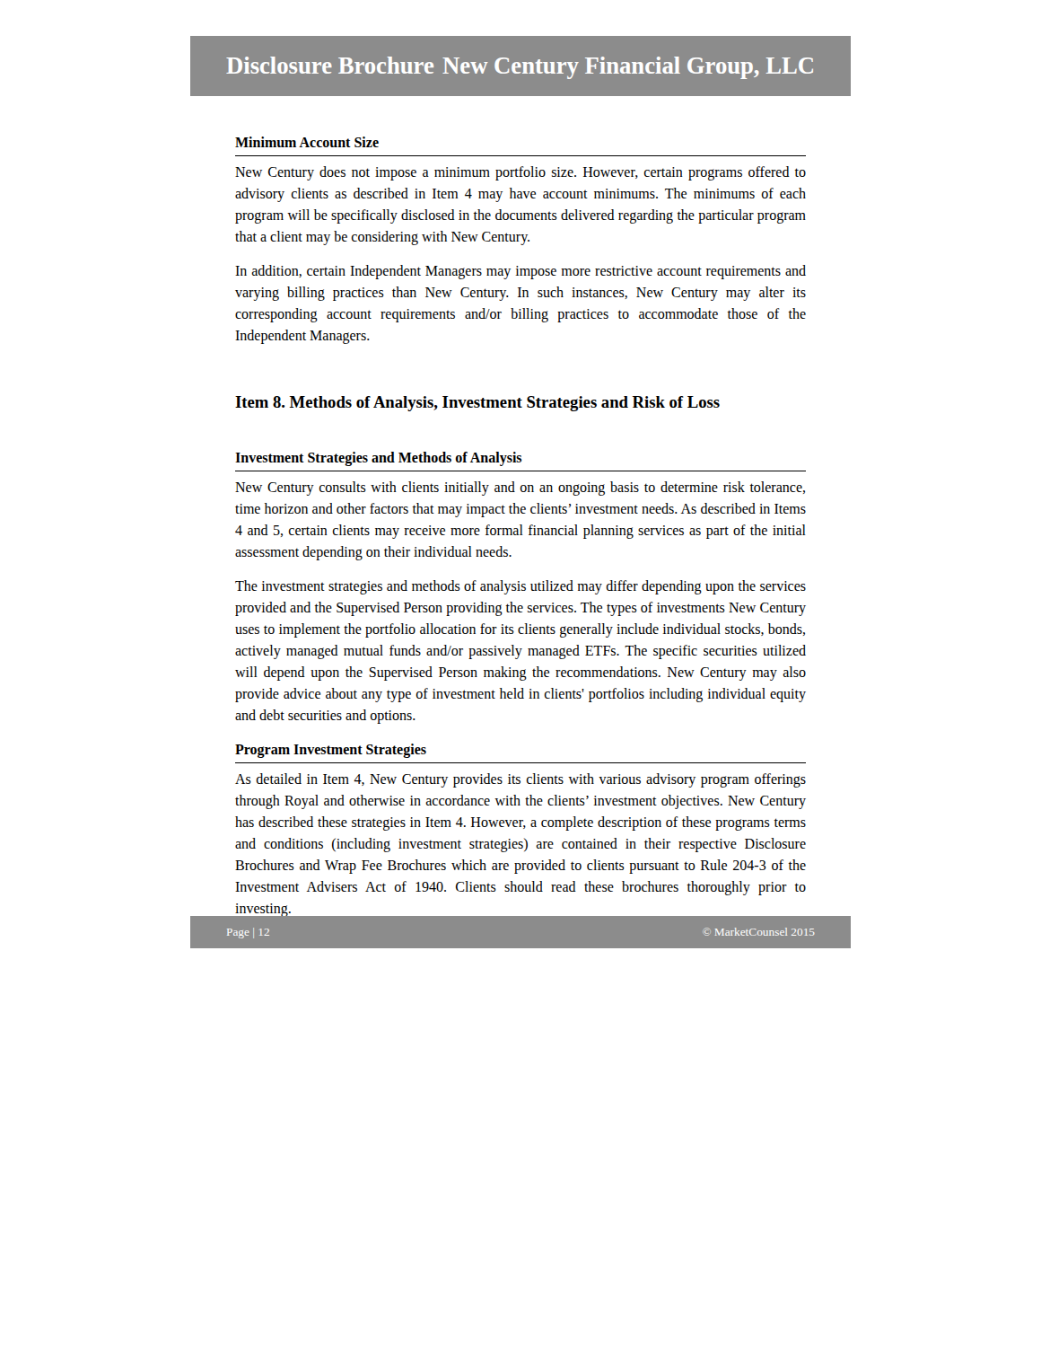Disclosure Brochure
New Century Financial Group, LLC
Minimum Account Size
New Century does not impose a minimum portfolio size. However, certain programs offered to advisory clients as described in Item 4 may have account minimums. The minimums of each program will be specifically disclosed in the documents delivered regarding the particular program that a client may be considering with New Century.
In addition, certain Independent Managers may impose more restrictive account requirements and varying billing practices than New Century. In such instances, New Century may alter its corresponding account requirements and/or billing practices to accommodate those of the Independent Managers.
Item 8. Methods of Analysis, Investment Strategies and Risk of Loss
Investment Strategies and Methods of Analysis
New Century consults with clients initially and on an ongoing basis to determine risk tolerance, time horizon and other factors that may impact the clients’ investment needs. As described in Items 4 and 5, certain clients may receive more formal financial planning services as part of the initial assessment depending on their individual needs.
The investment strategies and methods of analysis utilized may differ depending upon the services provided and the Supervised Person providing the services. The types of investments New Century uses to implement the portfolio allocation for its clients generally include individual stocks, bonds, actively managed mutual funds and/or passively managed ETFs. The specific securities utilized will depend upon the Supervised Person making the recommendations. New Century may also provide advice about any type of investment held in clients' portfolios including individual equity and debt securities and options.
Program Investment Strategies
As detailed in Item 4, New Century provides its clients with various advisory program offerings through Royal and otherwise in accordance with the clients’ investment objectives. New Century has described these strategies in Item 4. However, a complete description of these programs terms and conditions (including investment strategies) are contained in their respective Disclosure Brochures and Wrap Fee Brochures which are provided to clients pursuant to Rule 204-3 of the Investment Advisers Act of 1940. Clients should read these brochures thoroughly prior to investing.
Page | 12
© MarketCounsel 2015